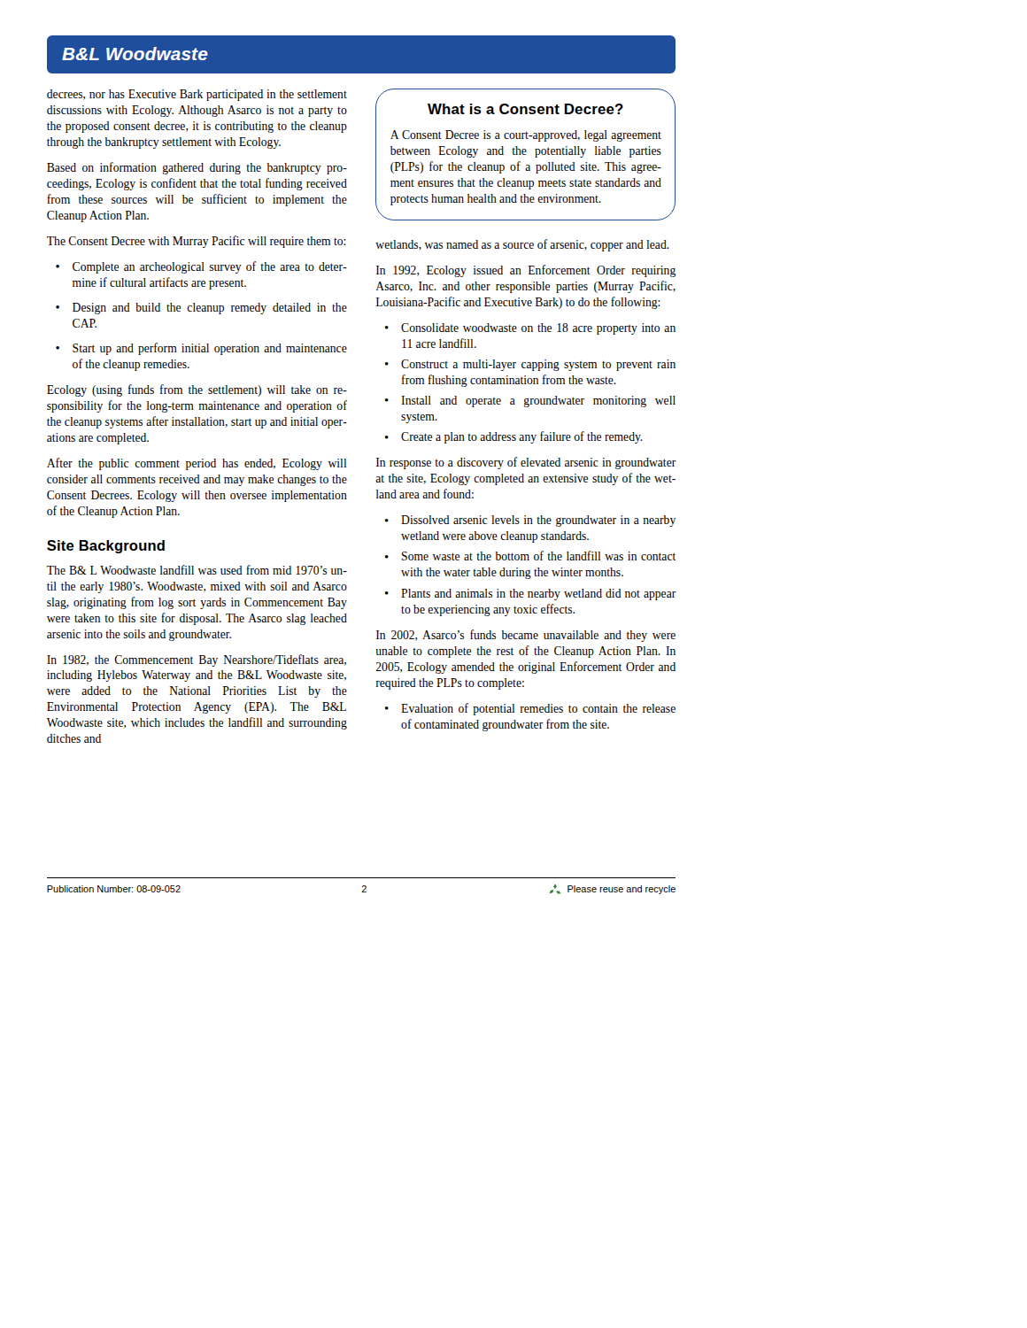B&L Woodwaste
decrees, nor has Executive Bark participated in the settlement discussions with Ecology. Although Asarco is not a party to the proposed consent decree, it is contributing to the cleanup through the bankruptcy settlement with Ecology.
Based on information gathered during the bankruptcy proceedings, Ecology is confident that the total funding received from these sources will be sufficient to implement the Cleanup Action Plan.
The Consent Decree with Murray Pacific will require them to:
Complete an archeological survey of the area to determine if cultural artifacts are present.
Design and build the cleanup remedy detailed in the CAP.
Start up and perform initial operation and maintenance of the cleanup remedies.
Ecology (using funds from the settlement) will take on responsibility for the long-term maintenance and operation of the cleanup systems after installation, start up and initial operations are completed.
After the public comment period has ended, Ecology will consider all comments received and may make changes to the Consent Decrees. Ecology will then oversee implementation of the Cleanup Action Plan.
Site Background
The B& L Woodwaste landfill was used from mid 1970’s until the early 1980’s. Woodwaste, mixed with soil and Asarco slag, originating from log sort yards in Commencement Bay were taken to this site for disposal. The Asarco slag leached arsenic into the soils and groundwater.
In 1982, the Commencement Bay Nearshore/Tideflats area, including Hylebos Waterway and the B&L Woodwaste site, were added to the National Priorities List by the Environmental Protection Agency (EPA). The B&L Woodwaste site, which includes the landfill and surrounding ditches and
What is a Consent Decree?
A Consent Decree is a court-approved, legal agreement between Ecology and the potentially liable parties (PLPs) for the cleanup of a polluted site. This agreement ensures that the cleanup meets state standards and protects human health and the environment.
wetlands, was named as a source of arsenic, copper and lead.
In 1992, Ecology issued an Enforcement Order requiring Asarco, Inc. and other responsible parties (Murray Pacific, Louisiana-Pacific and Executive Bark) to do the following:
Consolidate woodwaste on the 18 acre property into an 11 acre landfill.
Construct a multi-layer capping system to prevent rain from flushing contamination from the waste.
Install and operate a groundwater monitoring well system.
Create a plan to address any failure of the remedy.
In response to a discovery of elevated arsenic in groundwater at the site, Ecology completed an extensive study of the wetland area and found:
Dissolved arsenic levels in the groundwater in a nearby wetland were above cleanup standards.
Some waste at the bottom of the landfill was in contact with the water table during the winter months.
Plants and animals in the nearby wetland did not appear to be experiencing any toxic effects.
In 2002, Asarco’s funds became unavailable and they were unable to complete the rest of the Cleanup Action Plan. In 2005, Ecology amended the original Enforcement Order and required the PLPs to complete:
Evaluation of potential remedies to contain the release of contaminated groundwater from the site.
Publication Number: 08-09-052
2
Please reuse and recycle